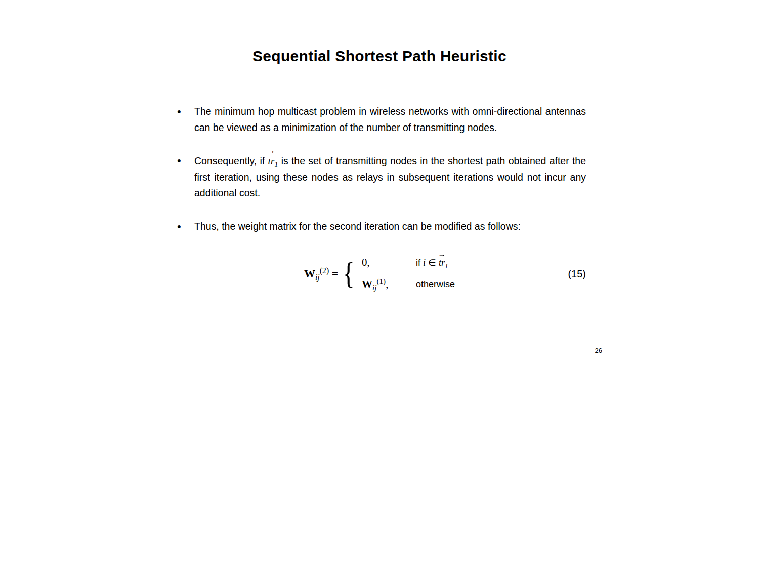Sequential Shortest Path Heuristic
The minimum hop multicast problem in wireless networks with omni-directional antennas can be viewed as a minimization of the number of transmitting nodes.
Consequently, if →tr1 is the set of transmitting nodes in the shortest path obtained after the first iteration, using these nodes as relays in subsequent iterations would not incur any additional cost.
Thus, the weight matrix for the second iteration can be modified as follows:
Wij(2) = {
| 0, | if i ∈ → tr 1 |
| W ij (1) , | otherwise |
(15)
26